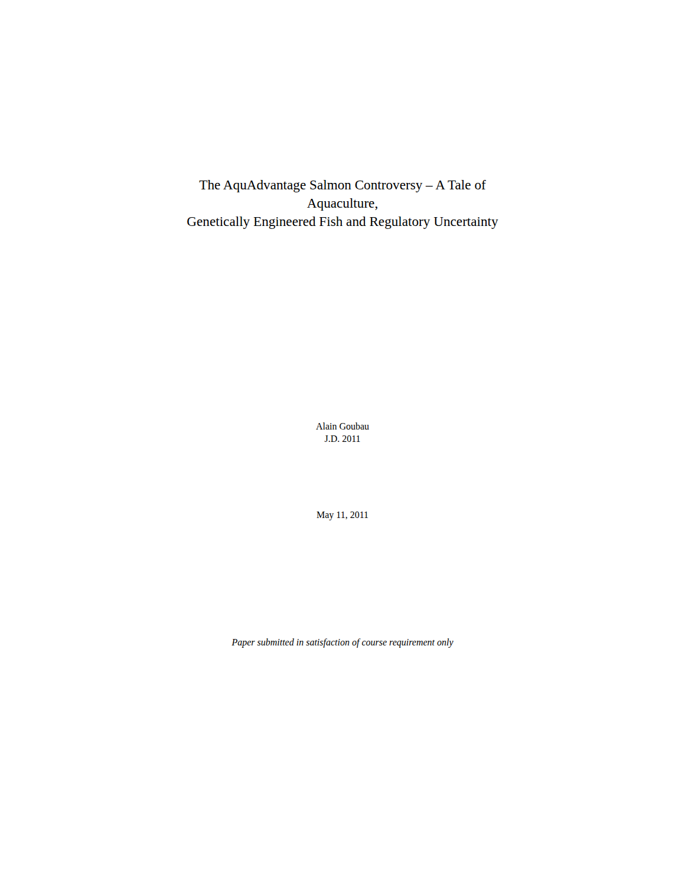The AquAdvantage Salmon Controversy – A Tale of Aquaculture,
Genetically Engineered Fish and Regulatory Uncertainty
Alain Goubau J.D. 2011
May 11, 2011
Paper submitted in satisfaction of course requirement only